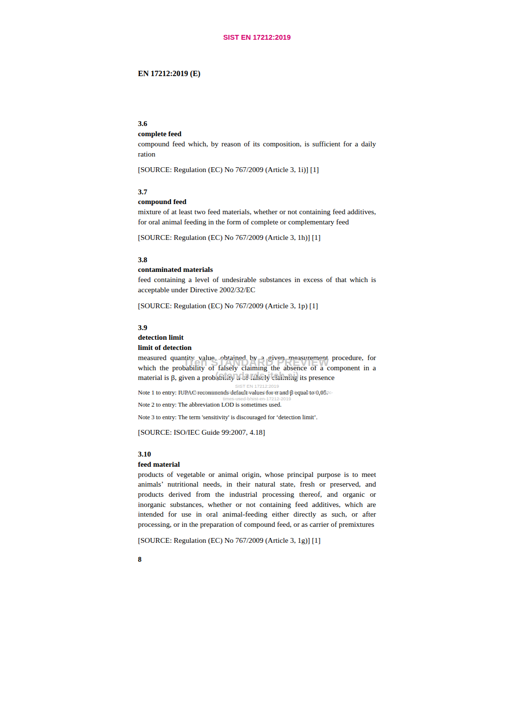SIST EN 17212:2019
EN 17212:2019 (E)
3.6
complete feed
compound feed which, by reason of its composition, is sufficient for a daily ration
[SOURCE: Regulation (EC) No 767/2009 (Article 3, 1i)] [1]
3.7
compound feed
mixture of at least two feed materials, whether or not containing feed additives, for oral animal feeding in the form of complete or complementary feed
[SOURCE: Regulation (EC) No 767/2009 (Article 3, 1h)] [1]
3.8
contaminated materials
feed containing a level of undesirable substances in excess of that which is acceptable under Directive 2002/32/EC
[SOURCE: Regulation (EC) No 767/2009 (Article 3, 1p) [1]
3.9
detection limit
limit of detection
measured quantity value, obtained by a given measurement procedure, for which the probability of falsely claiming the absence of a component in a material is β, given a probability α of falsely claiming its presence
Note 1 to entry: IUPAC recommends default values for α and β equal to 0,05.
Note 2 to entry: The abbreviation LOD is sometimes used.
Note 3 to entry: The term 'sensitivity' is discouraged for ‘detection limit’.
[SOURCE: ISO/IEC Guide 99:2007, 4.18]
iTeh STANDARD PREVIEW
(standards.iteh.ai)
SIST EN 17212:2019
https://standards.iteh.ai/catalog/standards/sist/29a7d0bb-6bb0-42f1-b32c-
times-used-b/sist-en-17212-2019
3.10
feed material
products of vegetable or animal origin, whose principal purpose is to meet animals’ nutritional needs, in their natural state, fresh or preserved, and products derived from the industrial processing thereof, and organic or inorganic substances, whether or not containing feed additives, which are intended for use in oral animal-feeding either directly as such, or after processing, or in the preparation of compound feed, or as carrier of premixtures
[SOURCE: Regulation (EC) No 767/2009 (Article 3, 1g)] [1]
8